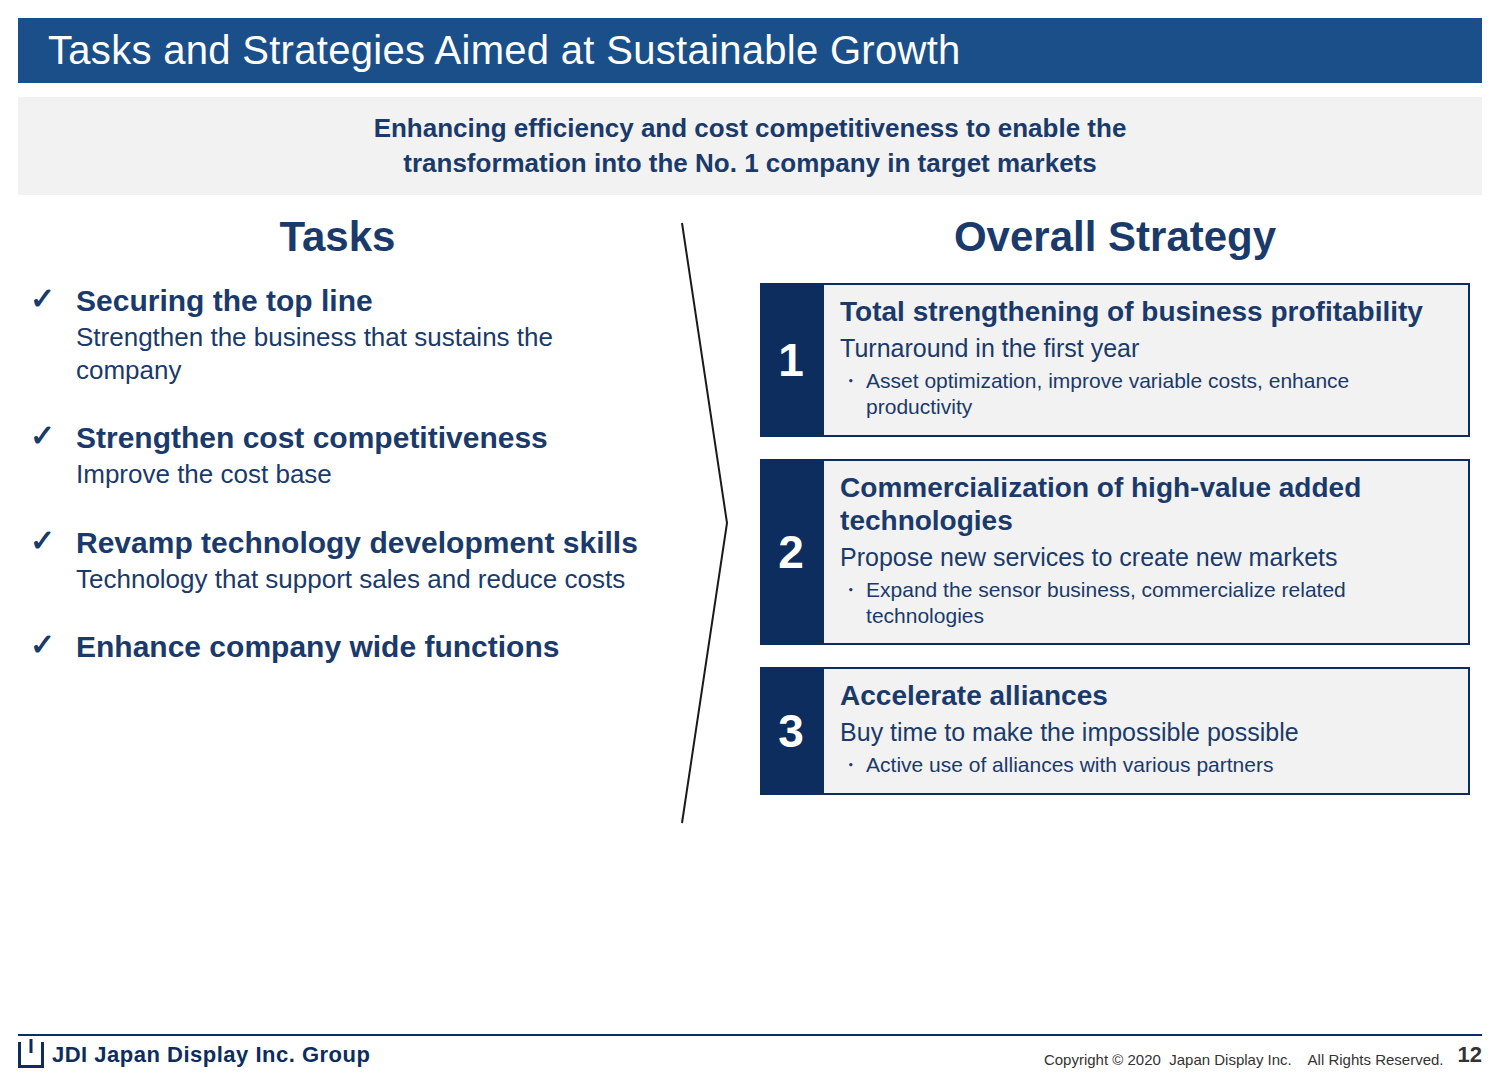Tasks and Strategies Aimed at Sustainable Growth
Enhancing efficiency and cost competitiveness to enable the
transformation into the No. 1 company in target markets
Tasks
Securing the top line Strengthen the business that sustains the company
Strengthen cost competitiveness Improve the cost base
Revamp technology development skills Technology that support sales and reduce costs
Enhance company wide functions
Overall Strategy
1
Total strengthening of business profitability
Turnaround in the first year
Asset optimization, improve variable costs, enhance productivity
2
Commercialization of high-value added technologies
Propose new services to create new markets
Expand the sensor business, commercialize related technologies
3
Accelerate alliances
Buy time to make the impossible possible
Active use of alliances with various partners
JDI Japan Display Inc. Group
Copyright © 2020 Japan Display Inc. All Rights Reserved. 12